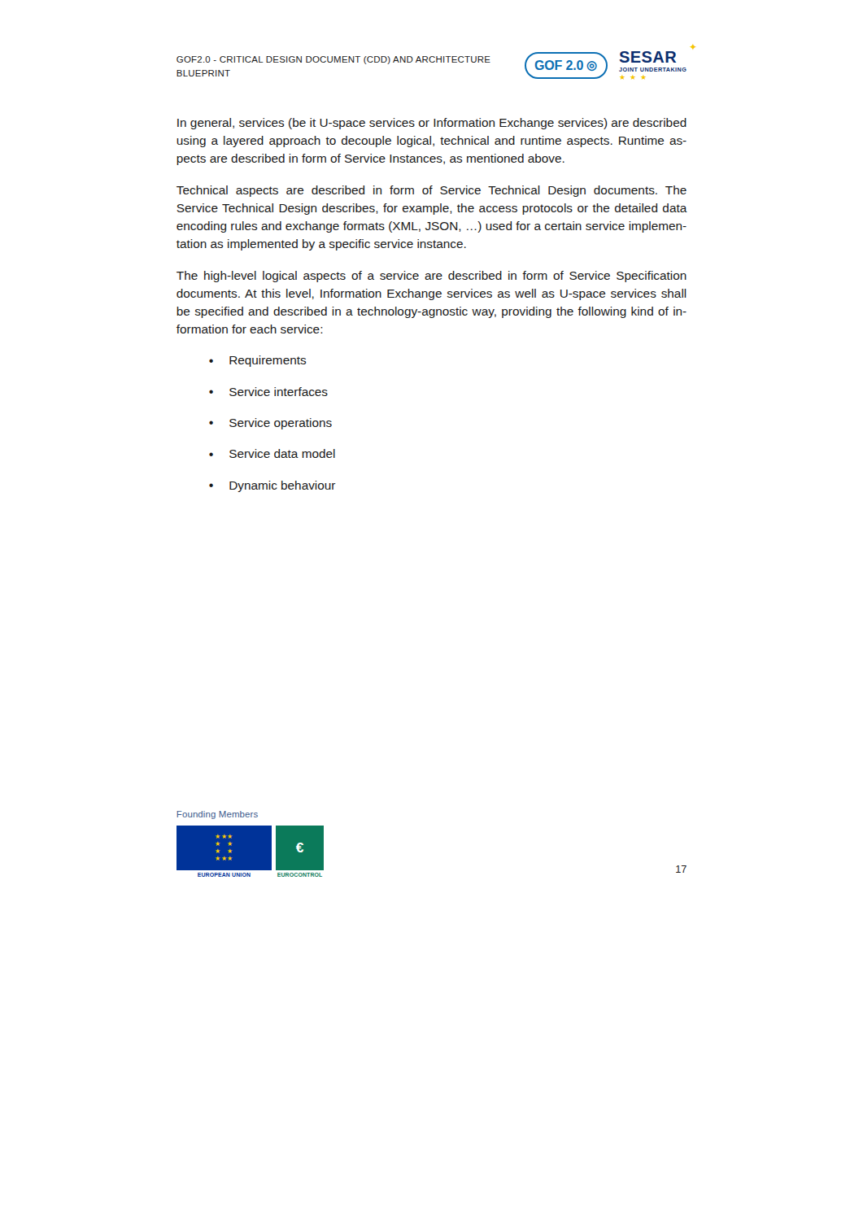GOF2.0 - Critical Design Document (CDD) and Architecture Blueprint
GOF 2.0 ◎ ✦ SESAR JOINT UNDERTAKING ★ ★ ★
In general, services (be it U-space services or Information Exchange services) are described using a layered approach to decouple logical, technical and runtime aspects. Runtime aspects are described in form of Service Instances, as mentioned above.
Technical aspects are described in form of Service Technical Design documents. The Service Technical Design describes, for example, the access protocols or the detailed data encoding rules and exchange formats (XML, JSON, …) used for a certain service implementation as implemented by a specific service instance.
The high-level logical aspects of a service are described in form of Service Specification documents. At this level, Information Exchange services as well as U-space services shall be specified and described in a technology-agnostic way, providing the following kind of information for each service:
Requirements
Service interfaces
Service operations
Service data model
Dynamic behaviour
Founding Members
★★★
★ ★
★ ★
★★★
European Union
€
Eurocontrol
17